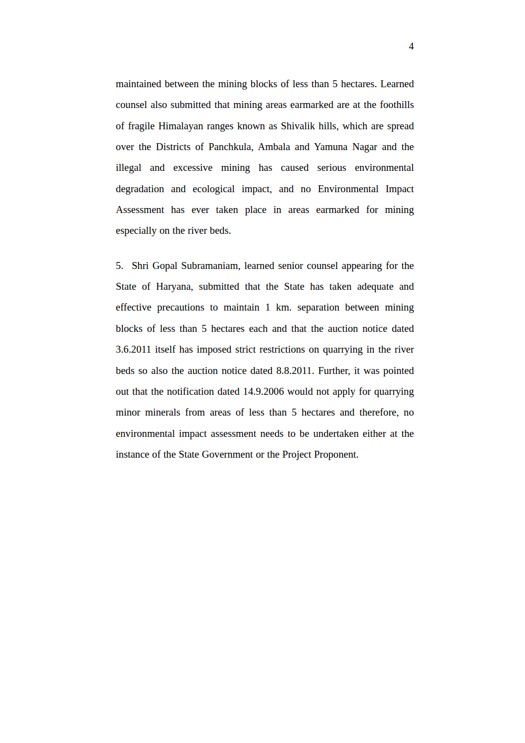4
maintained between the mining blocks of less than 5 hectares. Learned counsel also submitted that mining areas earmarked are at the foothills of fragile Himalayan ranges known as Shivalik hills, which are spread over the Districts of Panchkula, Ambala and Yamuna Nagar and the illegal and excessive mining has caused serious environmental degradation and ecological impact, and no Environmental Impact Assessment has ever taken place in areas earmarked for mining especially on the river beds.
5. Shri Gopal Subramaniam, learned senior counsel appearing for the State of Haryana, submitted that the State has taken adequate and effective precautions to maintain 1 km. separation between mining blocks of less than 5 hectares each and that the auction notice dated 3.6.2011 itself has imposed strict restrictions on quarrying in the river beds so also the auction notice dated 8.8.2011. Further, it was pointed out that the notification dated 14.9.2006 would not apply for quarrying minor minerals from areas of less than 5 hectares and therefore, no environmental impact assessment needs to be undertaken either at the instance of the State Government or the Project Proponent.